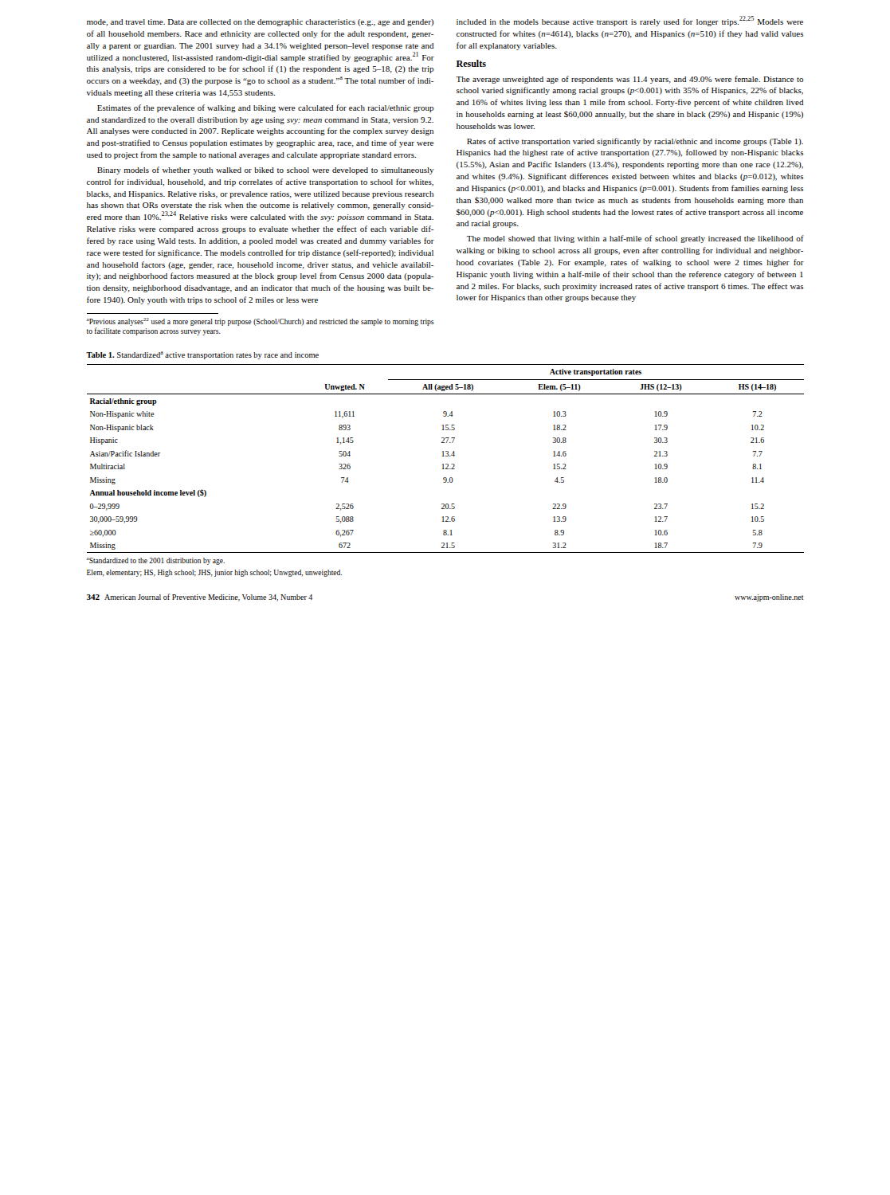mode, and travel time. Data are collected on the demographic characteristics (e.g., age and gender) of all household members. Race and ethnicity are collected only for the adult respondent, generally a parent or guardian. The 2001 survey had a 34.1% weighted person–level response rate and utilized a nonclustered, list-assisted random-digit-dial sample stratified by geographic area.21 For this analysis, trips are considered to be for school if (1) the respondent is aged 5–18, (2) the trip occurs on a weekday, and (3) the purpose is “go to school as a student.”a The total number of individuals meeting all these criteria was 14,553 students.
Estimates of the prevalence of walking and biking were calculated for each racial/ethnic group and standardized to the overall distribution by age using svy: mean command in Stata, version 9.2. All analyses were conducted in 2007. Replicate weights accounting for the complex survey design and post-stratified to Census population estimates by geographic area, race, and time of year were used to project from the sample to national averages and calculate appropriate standard errors.
Binary models of whether youth walked or biked to school were developed to simultaneously control for individual, household, and trip correlates of active transportation to school for whites, blacks, and Hispanics. Relative risks, or prevalence ratios, were utilized because previous research has shown that ORs overstate the risk when the outcome is relatively common, generally considered more than 10%.23,24 Relative risks were calculated with the svy: poisson command in Stata. Relative risks were compared across groups to evaluate whether the effect of each variable differed by race using Wald tests. In addition, a pooled model was created and dummy variables for race were tested for significance. The models controlled for trip distance (self-reported); individual and household factors (age, gender, race, household income, driver status, and vehicle availability); and neighborhood factors measured at the block group level from Census 2000 data (population density, neighborhood disadvantage, and an indicator that much of the housing was built before 1940). Only youth with trips to school of 2 miles or less were
aPrevious analyses22 used a more general trip purpose (School/Church) and restricted the sample to morning trips to facilitate comparison across survey years.
included in the models because active transport is rarely used for longer trips.22,25 Models were constructed for whites (n=4614), blacks (n=270), and Hispanics (n=510) if they had valid values for all explanatory variables.
Results
The average unweighted age of respondents was 11.4 years, and 49.0% were female. Distance to school varied significantly among racial groups (p<0.001) with 35% of Hispanics, 22% of blacks, and 16% of whites living less than 1 mile from school. Forty-five percent of white children lived in households earning at least $60,000 annually, but the share in black (29%) and Hispanic (19%) households was lower.
Rates of active transportation varied significantly by racial/ethnic and income groups (Table 1). Hispanics had the highest rate of active transportation (27.7%), followed by non-Hispanic blacks (15.5%), Asian and Pacific Islanders (13.4%), respondents reporting more than one race (12.2%), and whites (9.4%). Significant differences existed between whites and blacks (p=0.012), whites and Hispanics (p<0.001), and blacks and Hispanics (p=0.001). Students from families earning less than $30,000 walked more than twice as much as students from households earning more than $60,000 (p<0.001). High school students had the lowest rates of active transport across all income and racial groups.
The model showed that living within a half-mile of school greatly increased the likelihood of walking or biking to school across all groups, even after controlling for individual and neighborhood covariates (Table 2). For example, rates of walking to school were 2 times higher for Hispanic youth living within a half-mile of their school than the reference category of between 1 and 2 miles. For blacks, such proximity increased rates of active transport 6 times. The effect was lower for Hispanics than other groups because they
Table 1. Standardized a active transportation rates by race and income
| | Unwgted. N | Active transportation rates |
| --- | --- | --- |
| All (aged 5–18) | Elem. (5–11) | JHS (12–13) | HS (14–18) |
| Racial/ethnic group |
| Non-Hispanic white | 11,611 | 9.4 | 10.3 | 10.9 | 7.2 |
| Non-Hispanic black | 893 | 15.5 | 18.2 | 17.9 | 10.2 |
| Hispanic | 1,145 | 27.7 | 30.8 | 30.3 | 21.6 |
| Asian/Pacific Islander | 504 | 13.4 | 14.6 | 21.3 | 7.7 |
| Multiracial | 326 | 12.2 | 15.2 | 10.9 | 8.1 |
| Missing | 74 | 9.0 | 4.5 | 18.0 | 11.4 |
| Annual household income level ($) |
| 0–29,999 | 2,526 | 20.5 | 22.9 | 23.7 | 15.2 |
| 30,000–59,999 | 5,088 | 12.6 | 13.9 | 12.7 | 10.5 |
| ≥60,000 | 6,267 | 8.1 | 8.9 | 10.6 | 5.8 |
| Missing | 672 | 21.5 | 31.2 | 18.7 | 7.9 |
aStandardized to the 2001 distribution by age.
Elem, elementary; HS, High school; JHS, junior high school; Unwgted, unweighted.
342 American Journal of Preventive Medicine, Volume 34, Number 4 www.ajpm-online.net